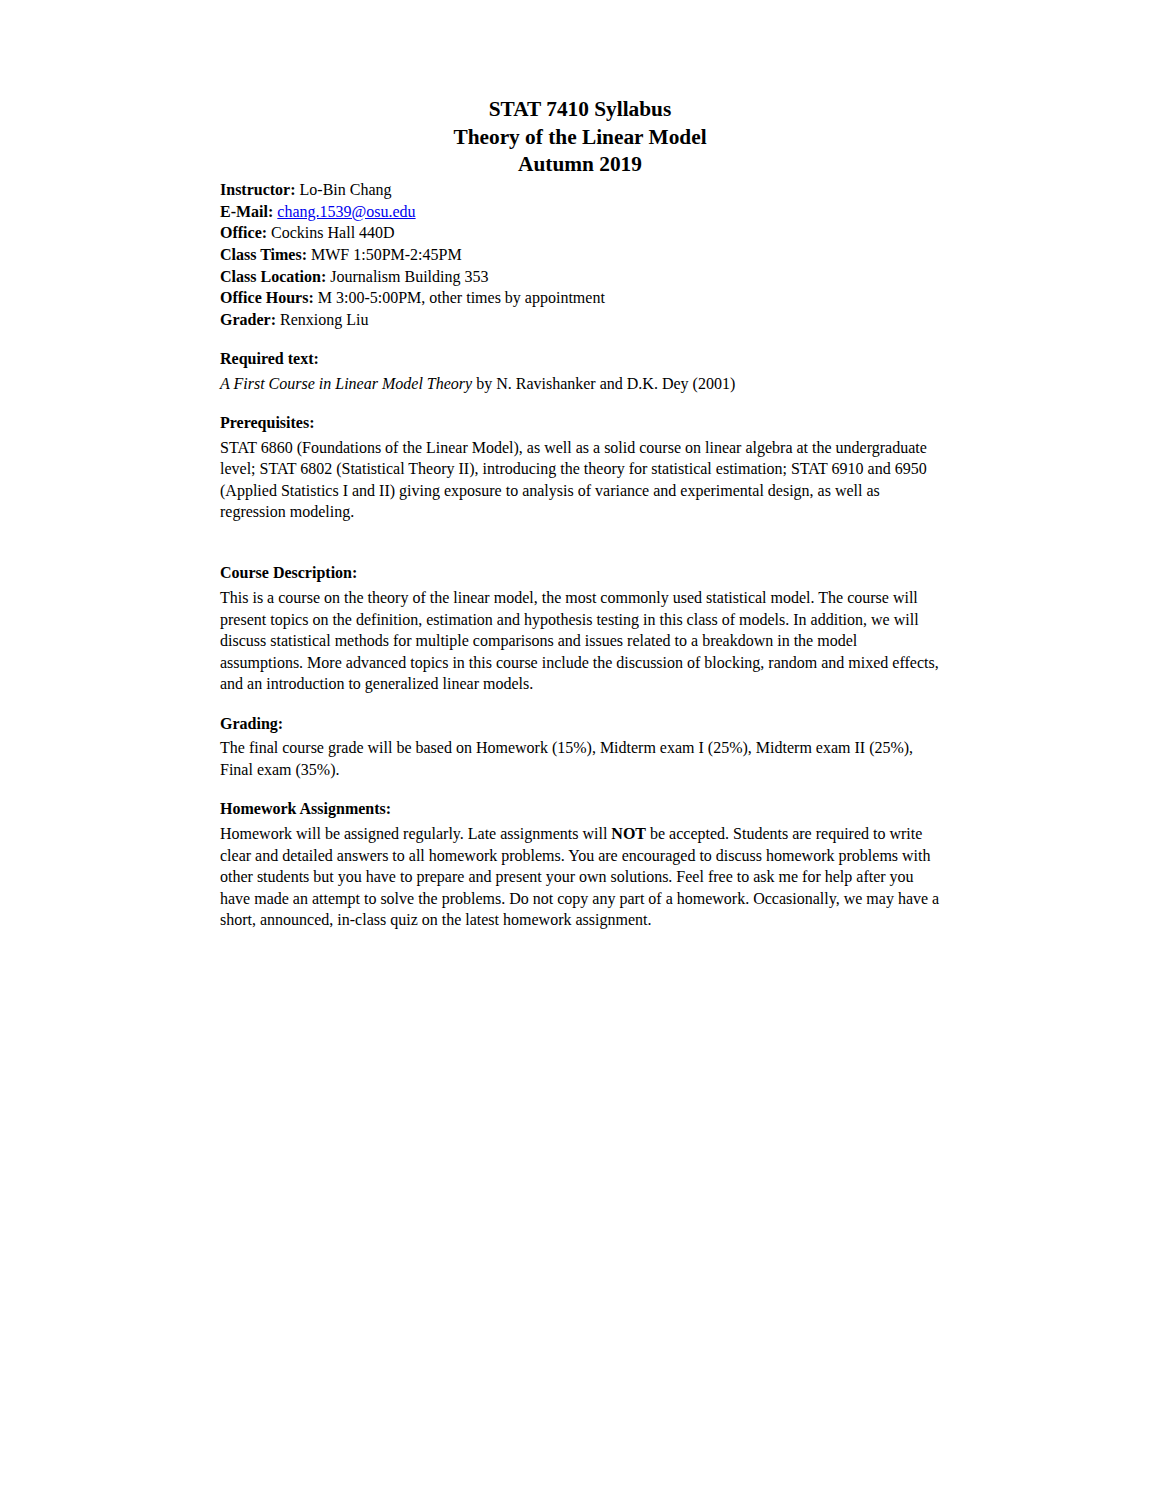STAT 7410 Syllabus Theory of the Linear Model Autumn 2019
Instructor: Lo-Bin Chang
E-Mail: chang.1539@osu.edu
Office: Cockins Hall 440D
Class Times: MWF 1:50PM-2:45PM
Class Location: Journalism Building 353
Office Hours: M 3:00-5:00PM, other times by appointment
Grader: Renxiong Liu
Required text:
A First Course in Linear Model Theory by N. Ravishanker and D.K. Dey (2001)
Prerequisites:
STAT 6860 (Foundations of the Linear Model), as well as a solid course on linear algebra at the undergraduate level; STAT 6802 (Statistical Theory II), introducing the theory for statistical estimation; STAT 6910 and 6950 (Applied Statistics I and II) giving exposure to analysis of variance and experimental design, as well as regression modeling.
Course Description:
This is a course on the theory of the linear model, the most commonly used statistical model. The course will present topics on the definition, estimation and hypothesis testing in this class of models. In addition, we will discuss statistical methods for multiple comparisons and issues related to a breakdown in the model assumptions. More advanced topics in this course include the discussion of blocking, random and mixed effects, and an introduction to generalized linear models.
Grading:
The final course grade will be based on Homework (15%), Midterm exam I (25%), Midterm exam II (25%), Final exam (35%).
Homework Assignments:
Homework will be assigned regularly. Late assignments will NOT be accepted. Students are required to write clear and detailed answers to all homework problems. You are encouraged to discuss homework problems with other students but you have to prepare and present your own solutions. Feel free to ask me for help after you have made an attempt to solve the problems. Do not copy any part of a homework. Occasionally, we may have a short, announced, in-class quiz on the latest homework assignment.